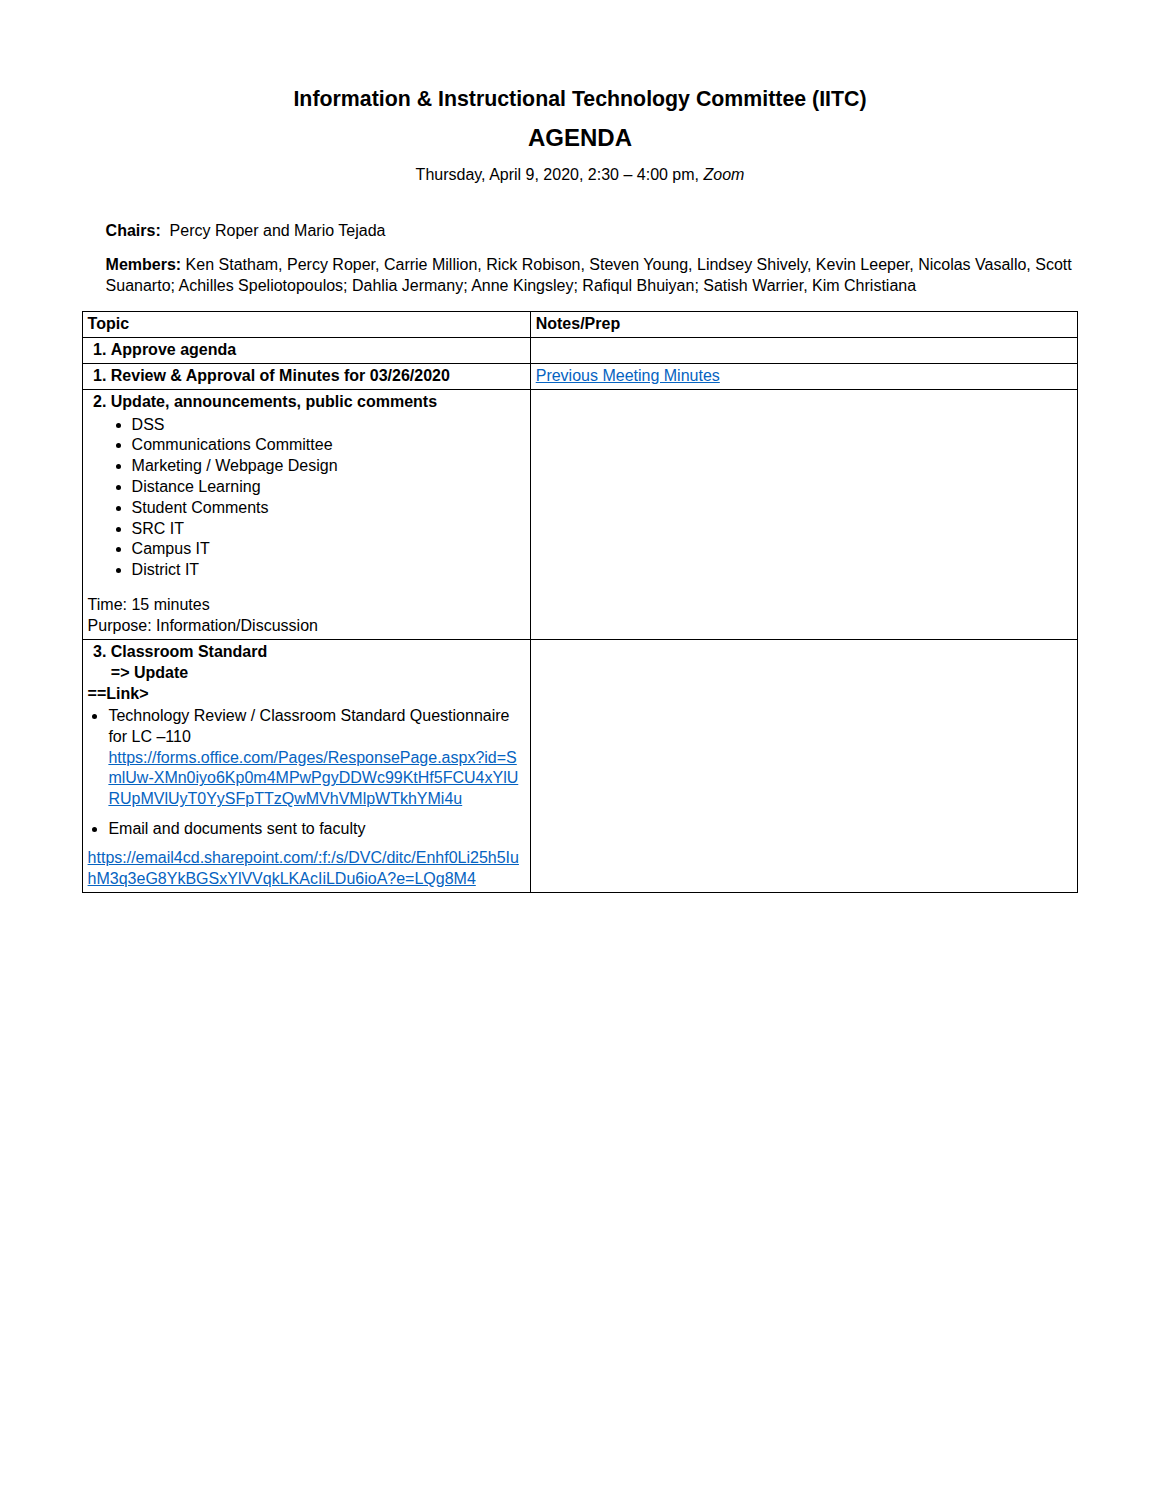Information & Instructional Technology Committee (IITC)
AGENDA
Thursday, April 9, 2020, 2:30 – 4:00 pm, Zoom
Chairs: Percy Roper and Mario Tejada
Members: Ken Statham, Percy Roper, Carrie Million, Rick Robison, Steven Young, Lindsey Shively, Kevin Leeper, Nicolas Vasallo, Scott Suanarto; Achilles Speliotopoulos; Dahlia Jermany; Anne Kingsley; Rafiqul Bhuiyan; Satish Warrier, Kim Christiana
| Topic | Notes/Prep |
| --- | --- |
| Approve agenda | |
| Review & Approval of Minutes for 03/26/2020 | Previous Meeting Minutes |
| Update, announcements, public comments DSS Communications Committee Marketing / Webpage Design Distance Learning Student Comments SRC IT Campus IT District IT Time: 15 minutes Purpose: Information/Discussion | |
| Classroom Standard => Update ==Link> Technology Review / Classroom Standard Questionnaire for LC –110 https://forms.office.com/Pages/ResponsePage.aspx?id=SmlUw-XMn0iyo6Kp0m4MPwPgyDDWc99KtHf5FCU4xYlURUpMVlUyT0YySFpTTzQwMVhVMlpWTkhYMi4u Email and documents sent to faculty https://email4cd.sharepoint.com/:f:/s/DVC/ditc/Enhf0Li25h5IuhM3q3eG8YkBGSxYlVVqkLKAcIiLDu6ioA?e=LQg8M4 | |